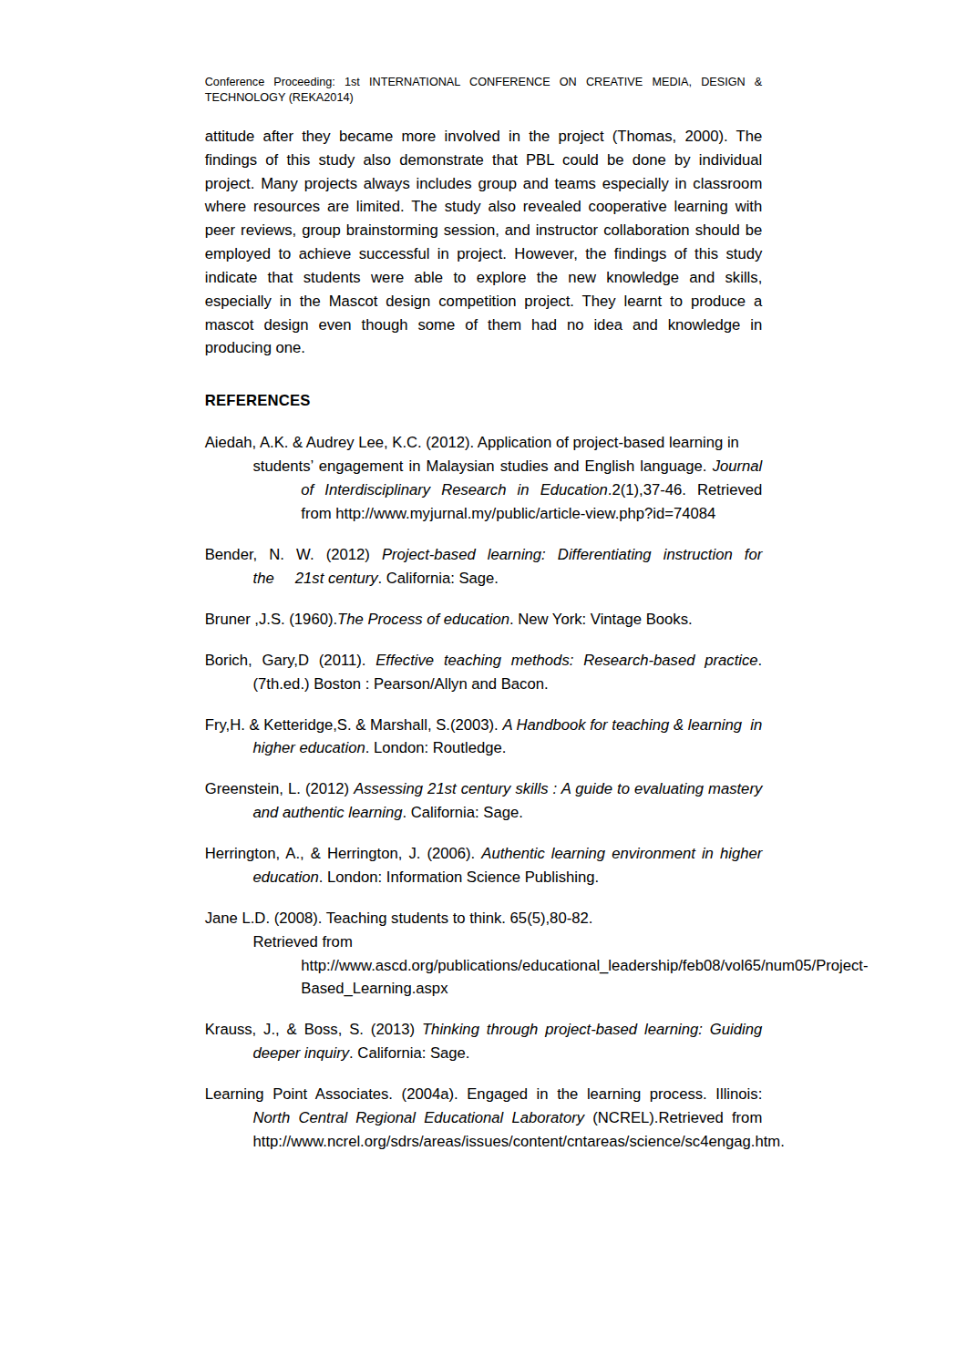Conference Proceeding: 1st INTERNATIONAL CONFERENCE ON CREATIVE MEDIA, DESIGN & TECHNOLOGY (REKA2014)
attitude after they became more involved in the project (Thomas, 2000). The findings of this study also demonstrate that PBL could be done by individual project. Many projects always includes group and teams especially in classroom where resources are limited. The study also revealed cooperative learning with peer reviews, group brainstorming session, and instructor collaboration should be employed to achieve successful in project. However, the findings of this study indicate that students were able to explore the new knowledge and skills, especially in the Mascot design competition project. They learnt to produce a mascot design even though some of them had no idea and knowledge in producing one.
REFERENCES
Aiedah, A.K. & Audrey Lee, K.C. (2012). Application of project-based learning in
students’ engagement in Malaysian studies and English language. Journal of Interdisciplinary Research in Education.2(1),37-46. Retrieved from http://www.myjurnal.my/public/article-view.php?id=74084
Bender, N. W. (2012) Project-based learning: Differentiating instruction for the 21st century. California: Sage.
Bruner ,J.S. (1960).The Process of education. New York: Vintage Books.
Borich, Gary,D (2011). Effective teaching methods: Research-based practice. (7th.ed.) Boston : Pearson/Allyn and Bacon.
Fry,H. & Ketteridge,S. & Marshall, S.(2003). A Handbook for teaching & learning in higher education. London: Routledge.
Greenstein, L. (2012) Assessing 21st century skills : A guide to evaluating mastery and authentic learning. California: Sage.
Herrington, A., & Herrington, J. (2006). Authentic learning environment in higher education. London: Information Science Publishing.
Jane L.D. (2008). Teaching students to think. 65(5),80-82.
Retrieved from
http://www.ascd.org/publications/educational_leadership/feb08/vol65/num05/Project-Based_Learning.aspx
Krauss, J., & Boss, S. (2013) Thinking through project-based learning: Guiding deeper inquiry. California: Sage.
Learning Point Associates. (2004a). Engaged in the learning process. Illinois: North Central Regional Educational Laboratory (NCREL).Retrieved from http://www.ncrel.org/sdrs/areas/issues/content/cntareas/science/sc4engag.htm.